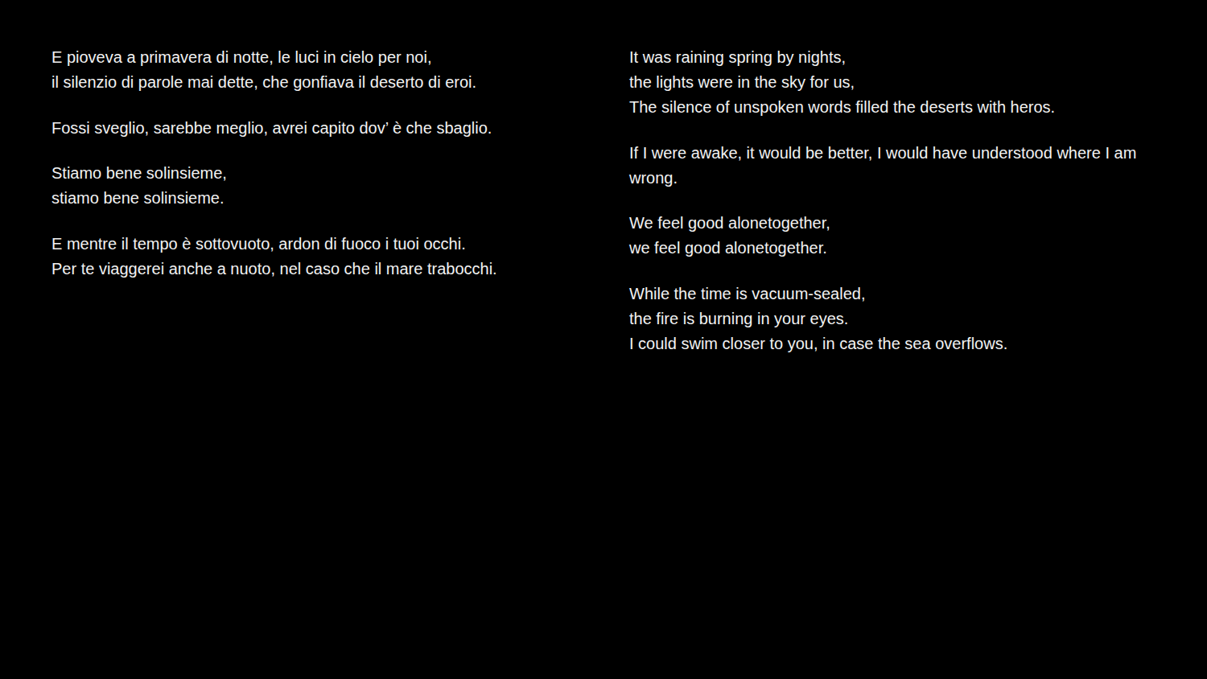Solinsieme
Testo originale (italiano)
E pioveva a primavera di notte, le luci in cielo per noi,
il silenzio di parole mai dette, che gonfiava il deserto di eroi.
Fossi sveglio, sarebbe meglio, avrei capito dov’ è che sbaglio.
Stiamo bene solinsieme,
stiamo bene solinsieme.
E mentre il tempo è sottovuoto, ardon di fuoco i tuoi occhi.
Per te viaggerei anche a nuoto, nel caso che il mare trabocchi.
English translation
It was raining spring by nights,
the lights were in the sky for us,
The silence of unspoken words filled the deserts with heros.
If I were awake, it would be better, I would have understood where I am wrong.
We feel good alonetogether,
we feel good alonetogether.
While the time is vacuum-sealed,
the fire is burning in your eyes.
I could swim closer to you, in case the sea overflows.